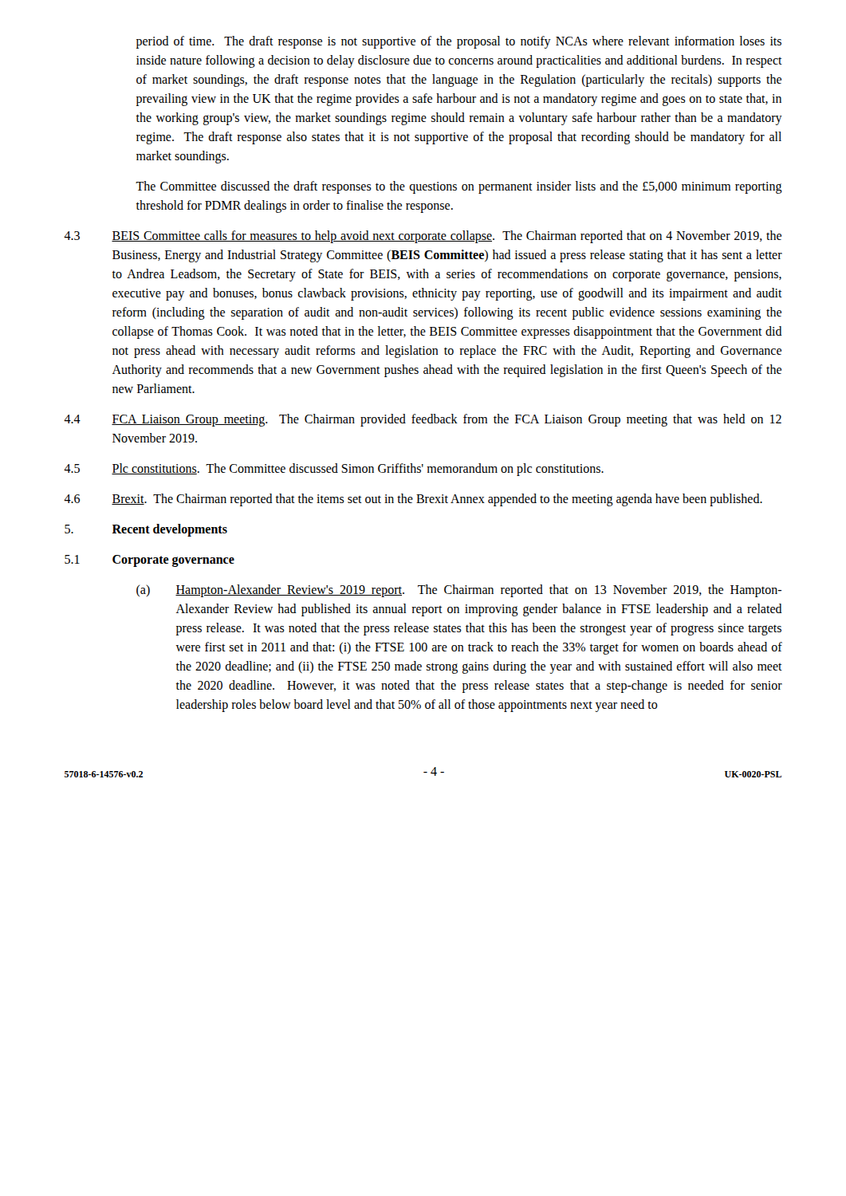period of time. The draft response is not supportive of the proposal to notify NCAs where relevant information loses its inside nature following a decision to delay disclosure due to concerns around practicalities and additional burdens. In respect of market soundings, the draft response notes that the language in the Regulation (particularly the recitals) supports the prevailing view in the UK that the regime provides a safe harbour and is not a mandatory regime and goes on to state that, in the working group's view, the market soundings regime should remain a voluntary safe harbour rather than be a mandatory regime. The draft response also states that it is not supportive of the proposal that recording should be mandatory for all market soundings.
The Committee discussed the draft responses to the questions on permanent insider lists and the £5,000 minimum reporting threshold for PDMR dealings in order to finalise the response.
4.3
BEIS Committee calls for measures to help avoid next corporate collapse. The Chairman reported that on 4 November 2019, the Business, Energy and Industrial Strategy Committee (BEIS Committee) had issued a press release stating that it has sent a letter to Andrea Leadsom, the Secretary of State for BEIS, with a series of recommendations on corporate governance, pensions, executive pay and bonuses, bonus clawback provisions, ethnicity pay reporting, use of goodwill and its impairment and audit reform (including the separation of audit and non-audit services) following its recent public evidence sessions examining the collapse of Thomas Cook. It was noted that in the letter, the BEIS Committee expresses disappointment that the Government did not press ahead with necessary audit reforms and legislation to replace the FRC with the Audit, Reporting and Governance Authority and recommends that a new Government pushes ahead with the required legislation in the first Queen's Speech of the new Parliament.
4.4
FCA Liaison Group meeting. The Chairman provided feedback from the FCA Liaison Group meeting that was held on 12 November 2019.
4.5
Plc constitutions. The Committee discussed Simon Griffiths' memorandum on plc constitutions.
4.6
Brexit. The Chairman reported that the items set out in the Brexit Annex appended to the meeting agenda have been published.
5.
Recent developments
5.1
Corporate governance
(a)
Hampton-Alexander Review's 2019 report. The Chairman reported that on 13 November 2019, the Hampton-Alexander Review had published its annual report on improving gender balance in FTSE leadership and a related press release. It was noted that the press release states that this has been the strongest year of progress since targets were first set in 2011 and that: (i) the FTSE 100 are on track to reach the 33% target for women on boards ahead of the 2020 deadline; and (ii) the FTSE 250 made strong gains during the year and with sustained effort will also meet the 2020 deadline. However, it was noted that the press release states that a step-change is needed for senior leadership roles below board level and that 50% of all of those appointments next year need to
57018-6-14576-v0.2
- 4 -
UK-0020-PSL